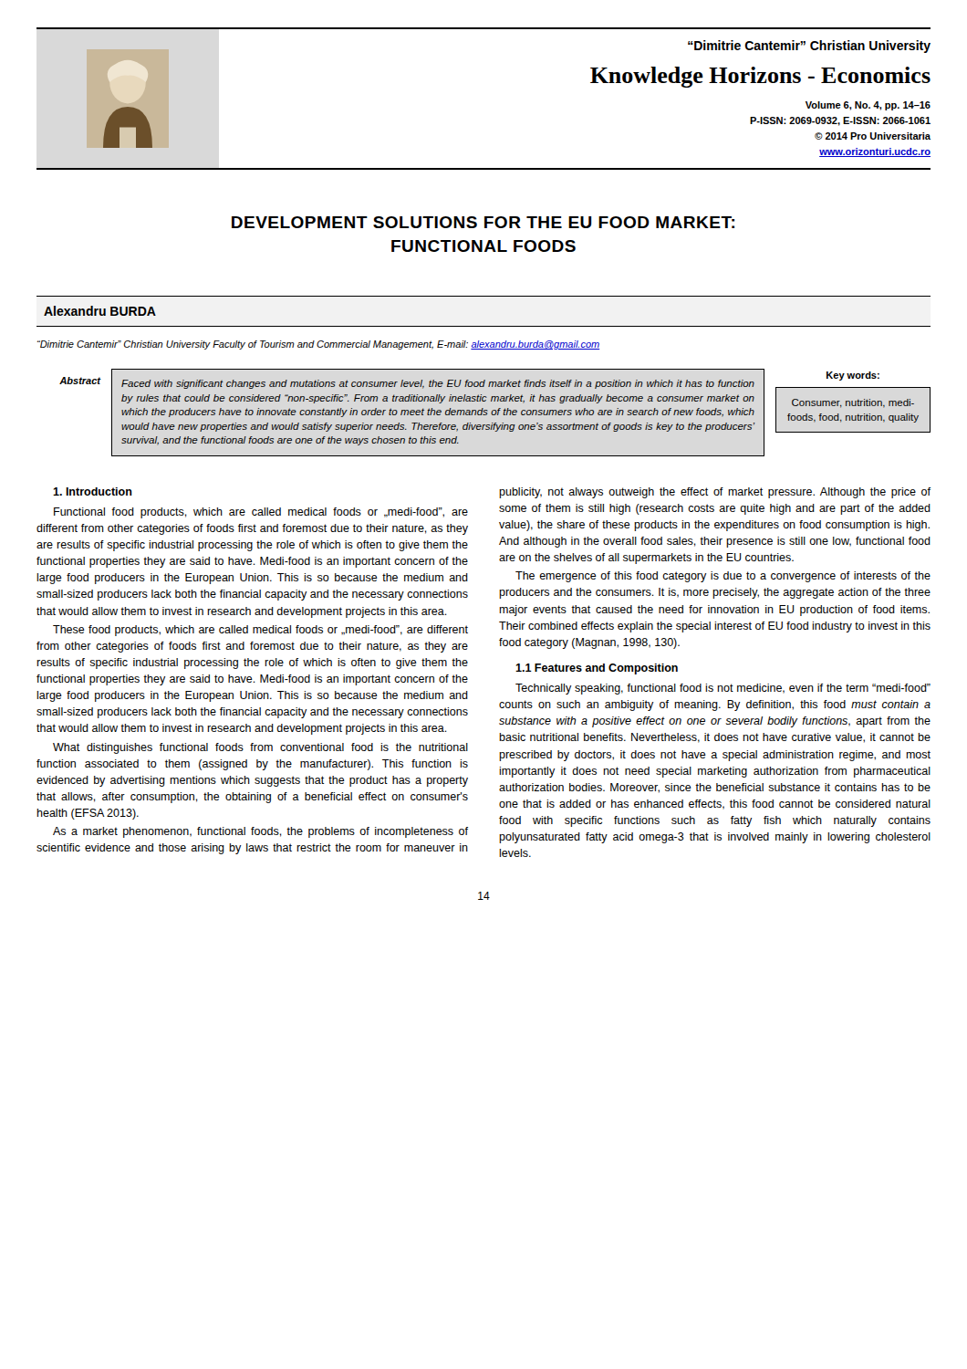“Dimitrie Cantemir” Christian University
Knowledge Horizons - Economics
Volume 6, No. 4, pp. 14–16
P-ISSN: 2069-0932, E-ISSN: 2066-1061
© 2014 Pro Universitaria
www.orizonturi.ucdc.ro
DEVELOPMENT SOLUTIONS FOR THE EU FOOD MARKET:
FUNCTIONAL FOODS
Alexandru BURDA
“Dimitrie Cantemir” Christian University Faculty of Tourism and Commercial Management, E-mail: alexandru.burda@gmail.com
Abstract
Faced with significant changes and mutations at consumer level, the EU food market finds itself in a position in which it has to function by rules that could be considered “non-specific”. From a traditionally inelastic market, it has gradually become a consumer market on which the producers have to innovate constantly in order to meet the demands of the consumers who are in search of new foods, which would have new properties and would satisfy superior needs. Therefore, diversifying one’s assortment of goods is key to the producers’ survival, and the functional foods are one of the ways chosen to this end.
Key words:
Consumer, nutrition, medi-foods, food, nutrition, quality
1. Introduction
Functional food products, which are called medical foods or „medi-food”, are different from other categories of foods first and foremost due to their nature, as they are results of specific industrial processing the role of which is often to give them the functional properties they are said to have. Medi-food is an important concern of the large food producers in the European Union. This is so because the medium and small-sized producers lack both the financial capacity and the necessary connections that would allow them to invest in research and development projects in this area.
These food products, which are called medical foods or „medi-food”, are different from other categories of foods first and foremost due to their nature, as they are results of specific industrial processing the role of which is often to give them the functional properties they are said to have. Medi-food is an important concern of the large food producers in the European Union. This is so because the medium and small-sized producers lack both the financial capacity and the necessary connections that would allow them to invest in research and development projects in this area.
What distinguishes functional foods from conventional food is the nutritional function associated to them (assigned by the manufacturer). This function is evidenced by advertising mentions which suggests that the product has a property that allows, after consumption, the obtaining of a beneficial effect on consumer's health (EFSA 2013).
As a market phenomenon, functional foods, the problems of incompleteness of scientific evidence and those arising by laws that restrict the room for maneuver in publicity, not always outweigh the effect of market pressure. Although the price of some of them is still high (research costs are quite high and are part of the added value), the share of these products in the expenditures on food consumption is high. And although in the overall food sales, their presence is still one low, functional food are on the shelves of all supermarkets in the EU countries.
The emergence of this food category is due to a convergence of interests of the producers and the consumers. It is, more precisely, the aggregate action of the three major events that caused the need for innovation in EU production of food items. Their combined effects explain the special interest of EU food industry to invest in this food category (Magnan, 1998, 130).
1.1 Features and Composition
Technically speaking, functional food is not medicine, even if the term “medi-food” counts on such an ambiguity of meaning. By definition, this food must contain a substance with a positive effect on one or several bodily functions, apart from the basic nutritional benefits. Nevertheless, it does not have curative value, it cannot be prescribed by doctors, it does not have a special administration regime, and most importantly it does not need special marketing authorization from pharmaceutical authorization bodies. Moreover, since the beneficial substance it contains has to be one that is added or has enhanced effects, this food cannot be considered natural food with specific functions such as fatty fish which naturally contains polyunsaturated fatty acid omega-3 that is involved mainly in lowering cholesterol levels.
14